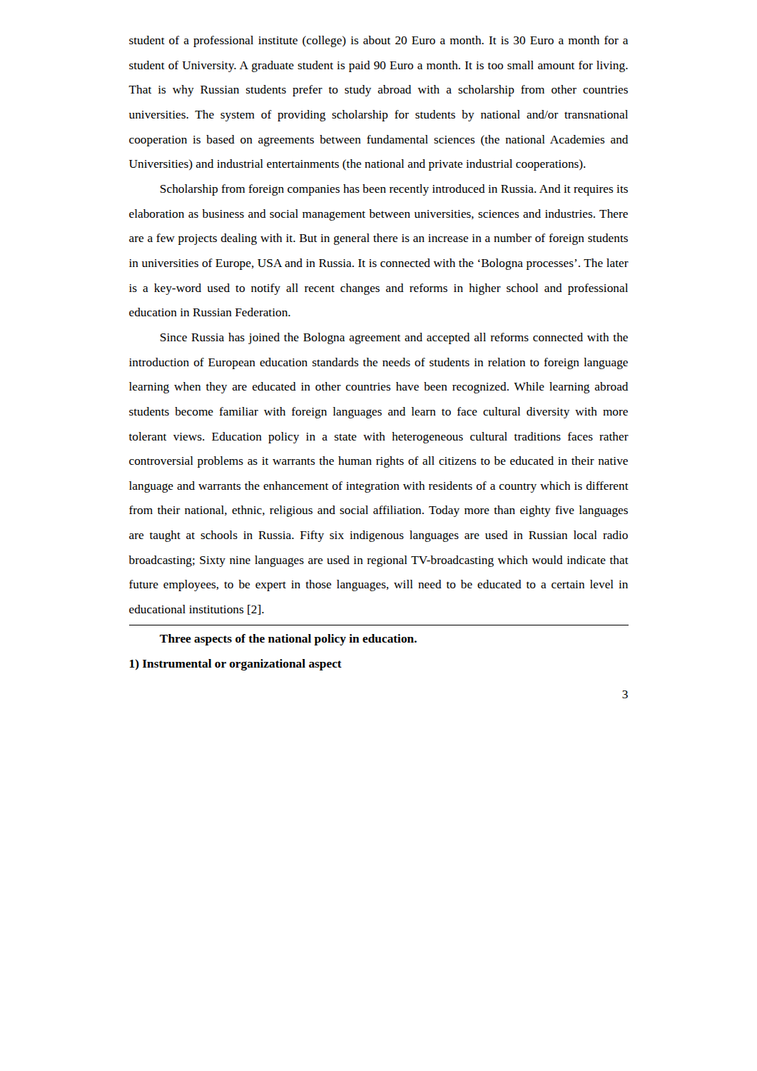student of a professional institute (college) is about 20 Euro a month. It is 30 Euro a month for a student of University. A graduate student is paid 90 Euro a month. It is too small amount for living. That is why Russian students prefer to study abroad with a scholarship from other countries universities. The system of providing scholarship for students by national and/or transnational cooperation is based on agreements between fundamental sciences (the national Academies and Universities) and industrial entertainments (the national and private industrial cooperations).
Scholarship from foreign companies has been recently introduced in Russia. And it requires its elaboration as business and social management between universities, sciences and industries. There are a few projects dealing with it. But in general there is an increase in a number of foreign students in universities of Europe, USA and in Russia. It is connected with the ‘Bologna processes’. The later is a key-word used to notify all recent changes and reforms in higher school and professional education in Russian Federation.
Since Russia has joined the Bologna agreement and accepted all reforms connected with the introduction of European education standards the needs of students in relation to foreign language learning when they are educated in other countries have been recognized. While learning abroad students become familiar with foreign languages and learn to face cultural diversity with more tolerant views. Education policy in a state with heterogeneous cultural traditions faces rather controversial problems as it warrants the human rights of all citizens to be educated in their native language and warrants the enhancement of integration with residents of a country which is different from their national, ethnic, religious and social affiliation. Today more than eighty five languages are taught at schools in Russia. Fifty six indigenous languages are used in Russian local radio broadcasting; Sixty nine languages are used in regional TV-broadcasting which would indicate that future employees, to be expert in those languages, will need to be educated to a certain level in educational institutions [2].
Three aspects of the national policy in education.
1) Instrumental or organizational aspect
3